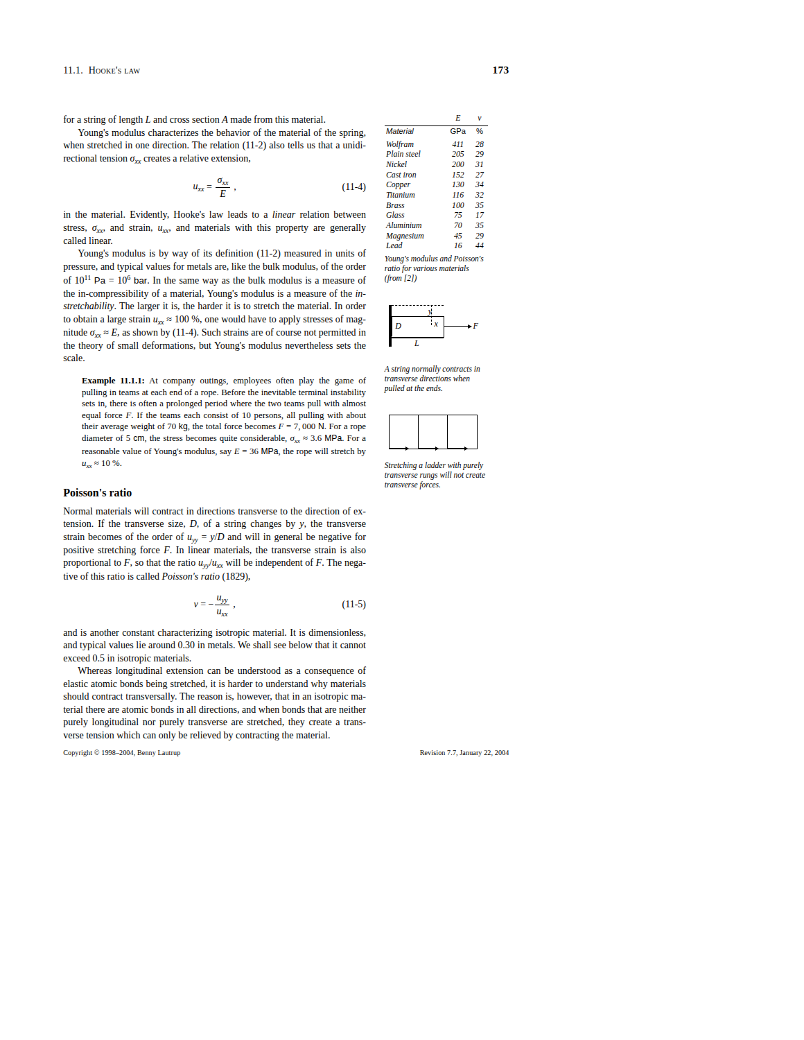11.1. Hooke's law 173
for a string of length L and cross section A made from this material.
Young's modulus characterizes the behavior of the material of the spring, when stretched in one direction. The relation (11-2) also tells us that a unidirectional tension σxx creates a relative extension,
uxx = σxx E , (11-4)
in the material. Evidently, Hooke's law leads to a linear relation between stress, σxx, and strain, uxx, and materials with this property are generally called linear.
Young's modulus is by way of its definition (11-2) measured in units of pressure, and typical values for metals are, like the bulk modulus, of the order of 1011 Pa = 106 bar. In the same way as the bulk modulus is a measure of the in-compressibility of a material, Young's modulus is a measure of the in-stretchability. The larger it is, the harder it is to stretch the material. In order to obtain a large strain uxx ≈ 100 %, one would have to apply stresses of magnitude σxx ≈ E, as shown by (11-4). Such strains are of course not permitted in the theory of small deformations, but Young's modulus nevertheless sets the scale.
Example 11.1.1: At company outings, employees often play the game of pulling in teams at each end of a rope. Before the inevitable terminal instability sets in, there is often a prolonged period where the two teams pull with almost equal force F. If the teams each consist of 10 persons, all pulling with about their average weight of 70 kg, the total force becomes F = 7, 000 N. For a rope diameter of 5 cm, the stress becomes quite considerable, σxx ≈ 3.6 MPa. For a reasonable value of Young's modulus, say E = 36 MPa, the rope will stretch by uxx ≈ 10 %.
Poisson's ratio
Normal materials will contract in directions transverse to the direction of extension. If the transverse size, D, of a string changes by y, the transverse strain becomes of the order of uyy = y/D and will in general be negative for positive stretching force F. In linear materials, the transverse strain is also proportional to F, so that the ratio uyy/uxx will be independent of F. The negative of this ratio is called Poisson's ratio (1829),
ν = −uyy uxx , (11-5)
and is another constant characterizing isotropic material. It is dimensionless, and typical values lie around 0.30 in metals. We shall see below that it cannot exceed 0.5 in isotropic materials.
Whereas longitudinal extension can be understood as a consequence of elastic atomic bonds being stretched, it is harder to understand why materials should contract transversally. The reason is, however, that in an isotropic material there are atomic bonds in all directions, and when bonds that are neither purely longitudinal nor purely transverse are stretched, they create a transverse tension which can only be relieved by contracting the material.
| | E | ν |
| --- | --- | --- |
| Material | GPa | % |
| Wolfram | 411 | 28 |
| Plain steel | 205 | 29 |
| Nickel | 200 | 31 |
| Cast iron | 152 | 27 |
| Copper | 130 | 34 |
| Titanium | 116 | 32 |
| Brass | 100 | 35 |
| Glass | 75 | 17 |
| Aluminium | 70 | 35 |
| Magnesium | 45 | 29 |
| Lead | 16 | 44 |
Young's modulus and Poisson's ratio for various materials (from [2])
D L x y F
A string normally contracts in transverse directions when pulled at the ends.
Stretching a ladder with purely transverse rungs will not create transverse forces.
Copyright © 1998–2004, Benny Lautrup Revision 7.7, January 22, 2004